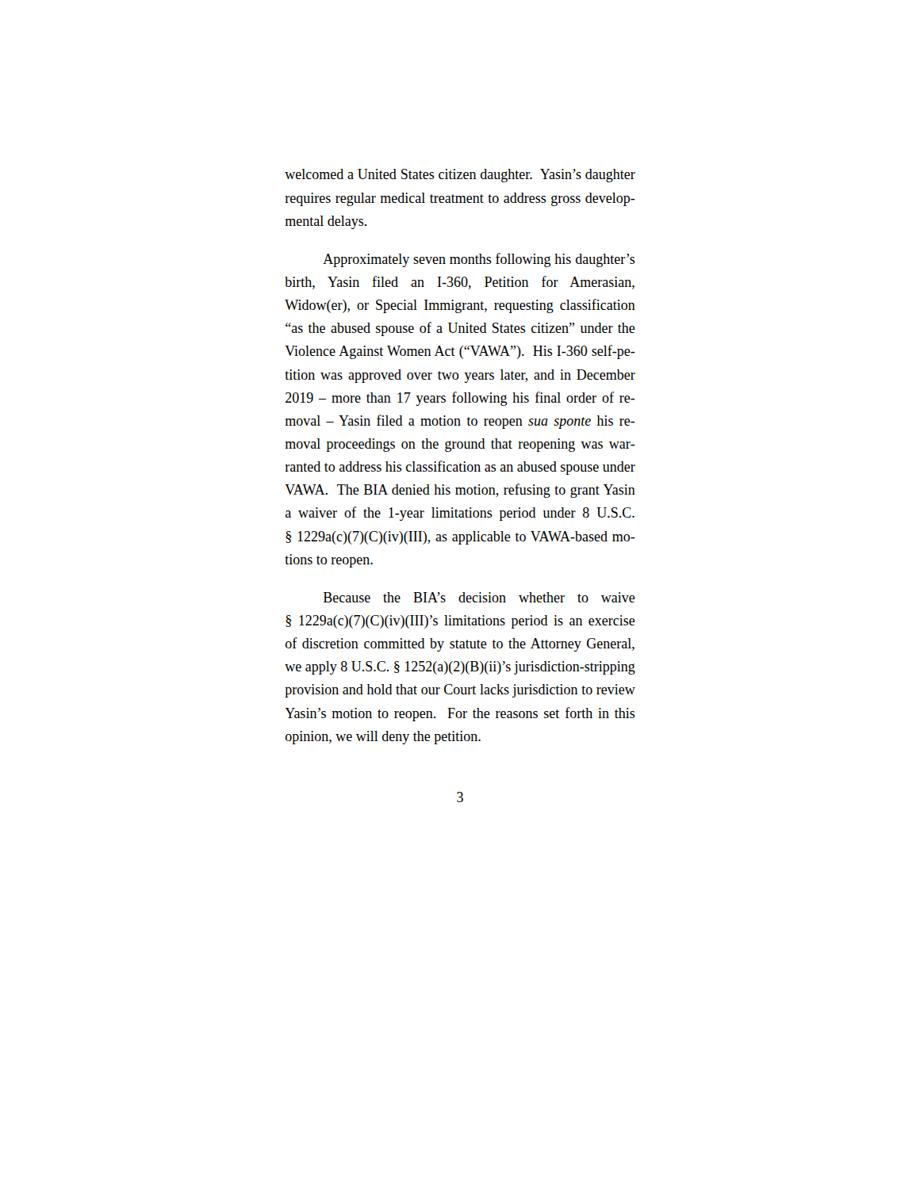welcomed a United States citizen daughter. Yasin’s daughter requires regular medical treatment to address gross developmental delays.
Approximately seven months following his daughter’s birth, Yasin filed an I-360, Petition for Amerasian, Widow(er), or Special Immigrant, requesting classification “as the abused spouse of a United States citizen” under the Violence Against Women Act (“VAWA”). His I-360 self-petition was approved over two years later, and in December 2019 – more than 17 years following his final order of removal – Yasin filed a motion to reopen sua sponte his removal proceedings on the ground that reopening was warranted to address his classification as an abused spouse under VAWA. The BIA denied his motion, refusing to grant Yasin a waiver of the 1-year limitations period under 8 U.S.C. § 1229a(c)(7)(C)(iv)(III), as applicable to VAWA-based motions to reopen.
Because the BIA’s decision whether to waive § 1229a(c)(7)(C)(iv)(III)’s limitations period is an exercise of discretion committed by statute to the Attorney General, we apply 8 U.S.C. § 1252(a)(2)(B)(ii)’s jurisdiction-stripping provision and hold that our Court lacks jurisdiction to review Yasin’s motion to reopen. For the reasons set forth in this opinion, we will deny the petition.
3